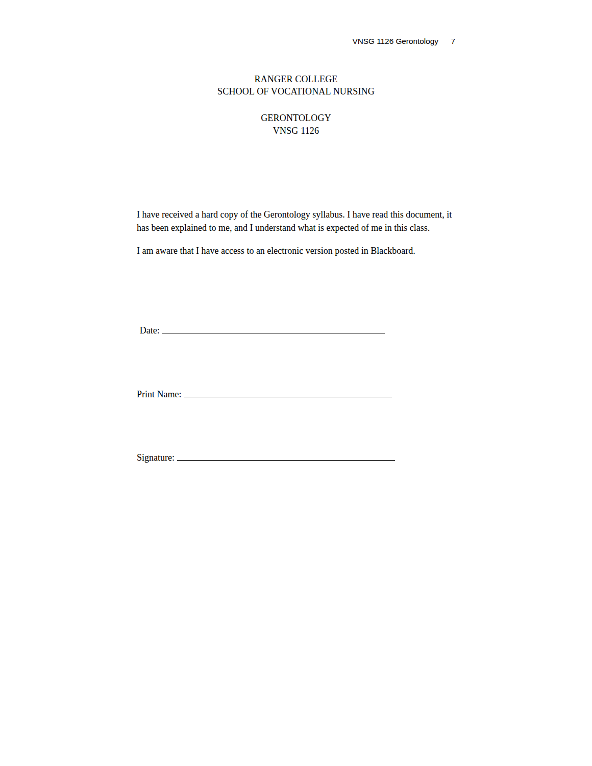VNSG 1126 Gerontology7
RANGER COLLEGE
SCHOOL OF VOCATIONAL NURSING
GERONTOLOGY
VNSG 1126
I have received a hard copy of the Gerontology syllabus. I have read this document, it has been explained to me, and I understand what is expected of me in this class.
I am aware that I have access to an electronic version posted in Blackboard.
Date:
Print Name:
Signature: